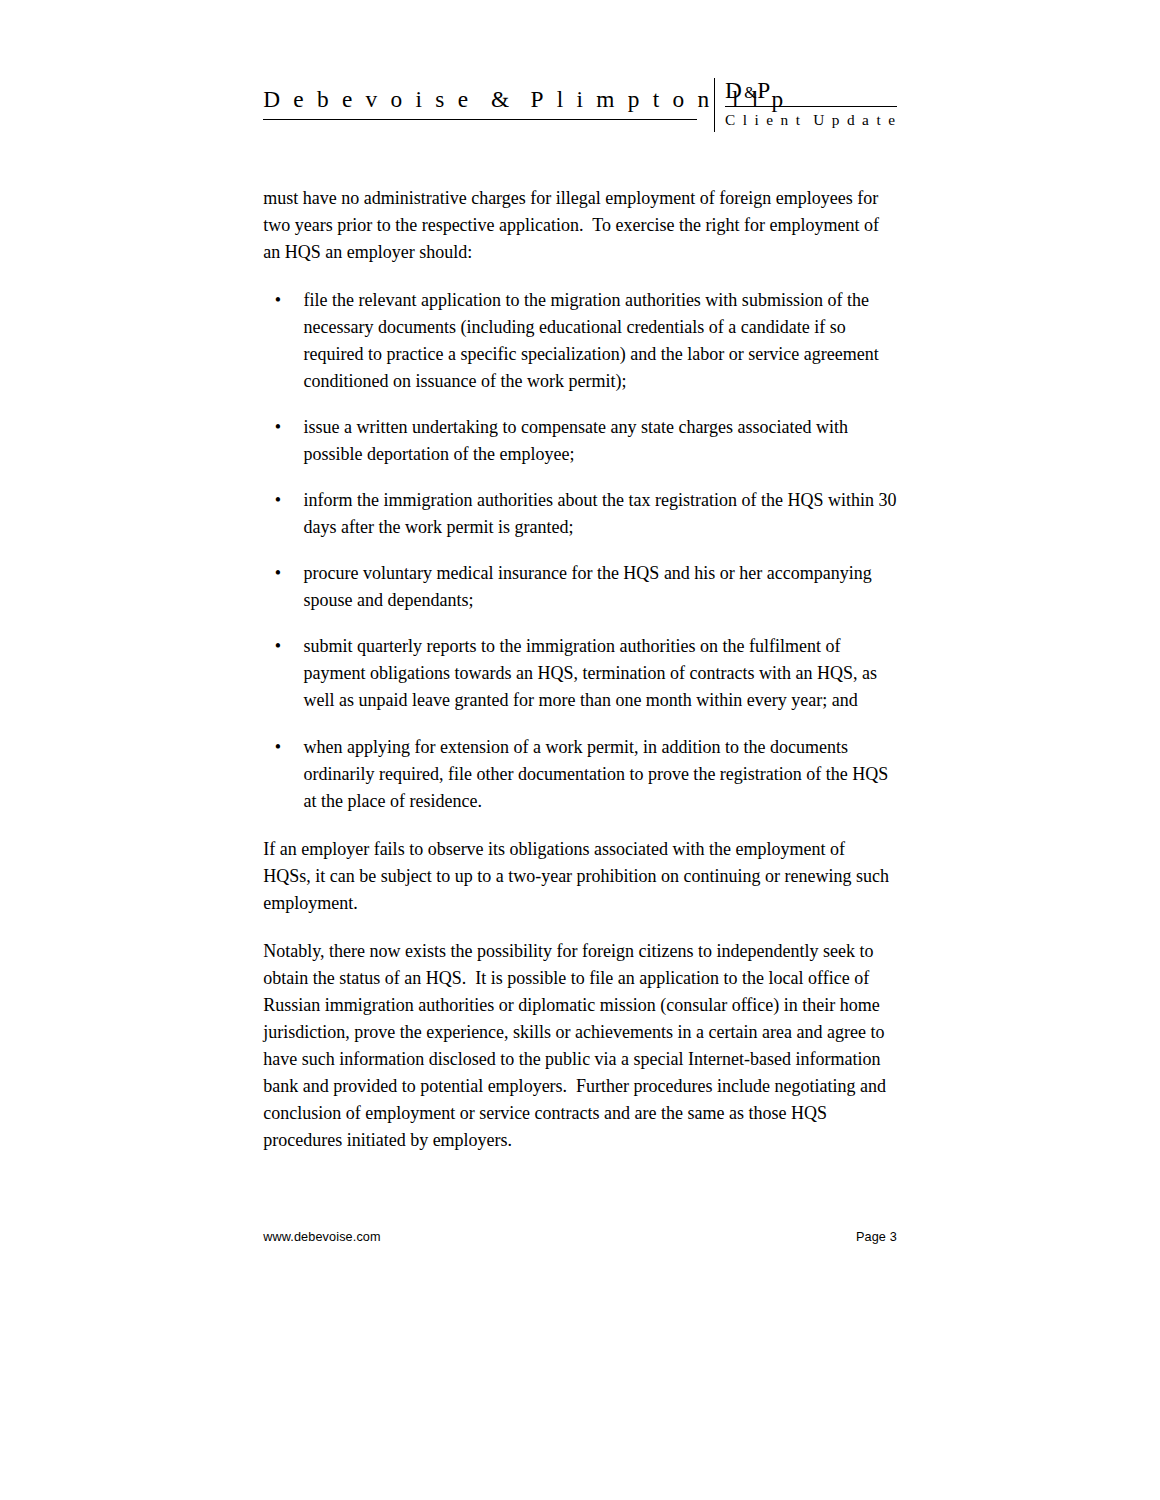D e b e v o i s e & P l i m p t o n l l p
D&P
C l i e n t U p d a t e
must have no administrative charges for illegal employment of foreign employees for two years prior to the respective application. To exercise the right for employment of an HQS an employer should:
file the relevant application to the migration authorities with submission of the necessary documents (including educational credentials of a candidate if so required to practice a specific specialization) and the labor or service agreement conditioned on issuance of the work permit);
issue a written undertaking to compensate any state charges associated with possible deportation of the employee;
inform the immigration authorities about the tax registration of the HQS within 30 days after the work permit is granted;
procure voluntary medical insurance for the HQS and his or her accompanying spouse and dependants;
submit quarterly reports to the immigration authorities on the fulfilment of payment obligations towards an HQS, termination of contracts with an HQS, as well as unpaid leave granted for more than one month within every year; and
when applying for extension of a work permit, in addition to the documents ordinarily required, file other documentation to prove the registration of the HQS at the place of residence.
If an employer fails to observe its obligations associated with the employment of HQSs, it can be subject to up to a two-year prohibition on continuing or renewing such employment.
Notably, there now exists the possibility for foreign citizens to independently seek to obtain the status of an HQS. It is possible to file an application to the local office of Russian immigration authorities or diplomatic mission (consular office) in their home jurisdiction, prove the experience, skills or achievements in a certain area and agree to have such information disclosed to the public via a special Internet-based information bank and provided to potential employers. Further procedures include negotiating and conclusion of employment or service contracts and are the same as those HQS procedures initiated by employers.
www.debevoise.com Page 3